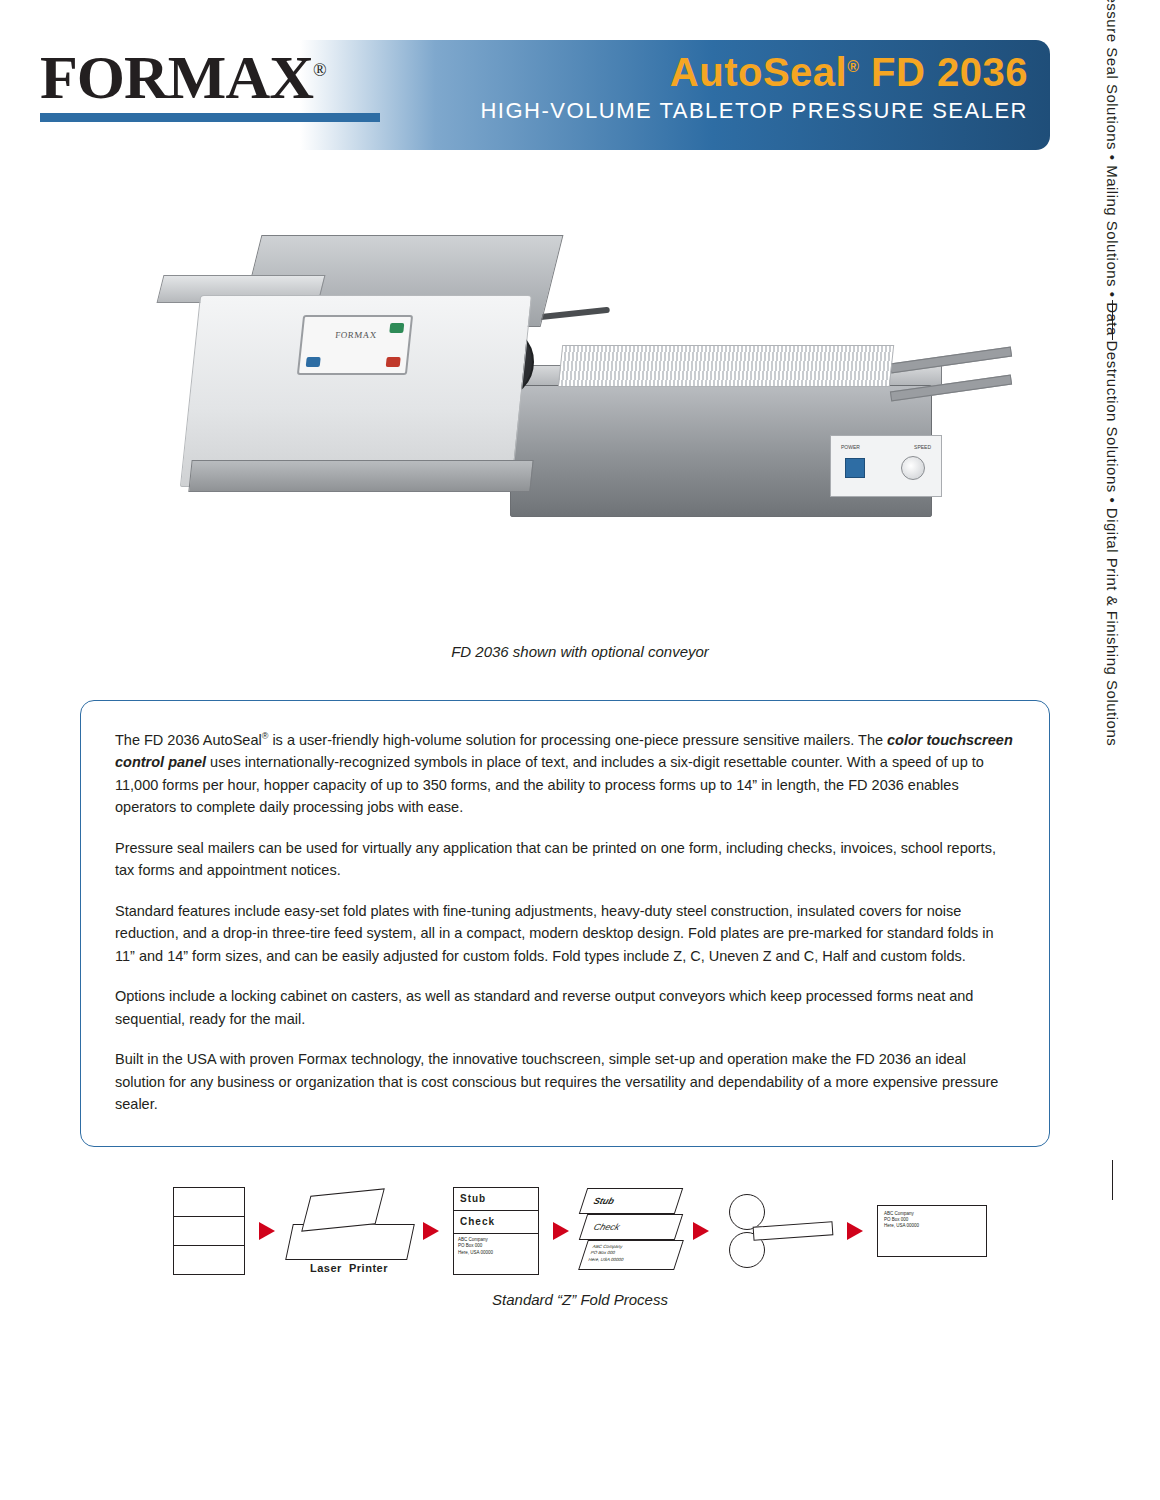AutoSeal® FD 2036
HIGH-VOLUME TABLETOP PRESSURE SEALER
FORMAX®
Pressure Seal Solutions • Mailing Solutions • Data Destruction Solutions • Digital Print & Finishing Solutions
FORMAX
POWER SPEED
FD 2036 shown with optional conveyor
The FD 2036 AutoSeal® is a user-friendly high-volume solution for processing one-piece pressure sensitive mailers. The color touchscreen control panel uses internationally-recognized symbols in place of text, and includes a six-digit resettable counter. With a speed of up to 11,000 forms per hour, hopper capacity of up to 350 forms, and the ability to process forms up to 14” in length, the FD 2036 enables operators to complete daily processing jobs with ease.
Pressure seal mailers can be used for virtually any application that can be printed on one form, including checks, invoices, school reports, tax forms and appointment notices.
Standard features include easy-set fold plates with fine-tuning adjustments, heavy-duty steel construction, insulated covers for noise reduction, and a drop-in three-tire feed system, all in a compact, modern desktop design. Fold plates are pre-marked for standard folds in 11” and 14” form sizes, and can be easily adjusted for custom folds. Fold types include Z, C, Uneven Z and C, Half and custom folds.
Options include a locking cabinet on casters, as well as standard and reverse output conveyors which keep processed forms neat and sequential, ready for the mail.
Built in the USA with proven Formax technology, the innovative touchscreen, simple set-up and operation make the FD 2036 an ideal solution for any business or organization that is cost conscious but requires the versatility and dependability of a more expensive pressure sealer.
Laser Printer
Stub
Check
ABC Company
PO Box 000
Here, USA 00000
Stub
Check
ABC Company
PO Box 000
Here, USA 00000
ABC Company
PO Box 000
Here, USA 00000
Standard “Z” Fold Process